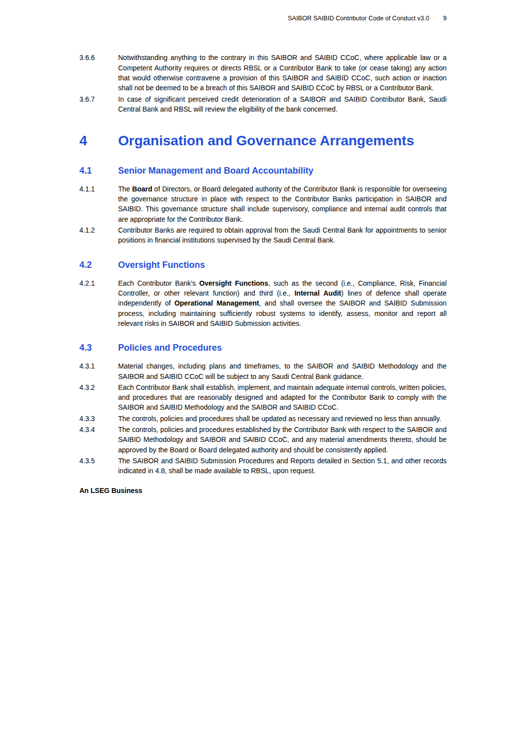SAIBOR SAIBID Contributor Code of Conduct v3.09
3.6.6
Notwithstanding anything to the contrary in this SAIBOR and SAIBID CCoC, where applicable law or a Competent Authority requires or directs RBSL or a Contributor Bank to take (or cease taking) any action that would otherwise contravene a provision of this SAIBOR and SAIBID CCoC, such action or inaction shall not be deemed to be a breach of this SAIBOR and SAIBID CCoC by RBSL or a Contributor Bank.
3.6.7
In case of significant perceived credit deterioration of a SAIBOR and SAIBID Contributor Bank, Saudi Central Bank and RBSL will review the eligibility of the bank concerned.
4 Organisation and Governance Arrangements
4.1 Senior Management and Board Accountability
4.1.1
The Board of Directors, or Board delegated authority of the Contributor Bank is responsible for overseeing the governance structure in place with respect to the Contributor Banks participation in SAIBOR and SAIBID. This governance structure shall include supervisory, compliance and internal audit controls that are appropriate for the Contributor Bank.
4.1.2
Contributor Banks are required to obtain approval from the Saudi Central Bank for appointments to senior positions in financial institutions supervised by the Saudi Central Bank.
4.2 Oversight Functions
4.2.1
Each Contributor Bank’s Oversight Functions, such as the second (i.e., Compliance, Risk, Financial Controller, or other relevant function) and third (i.e., Internal Audit) lines of defence shall operate independently of Operational Management, and shall oversee the SAIBOR and SAIBID Submission process, including maintaining sufficiently robust systems to identify, assess, monitor and report all relevant risks in SAIBOR and SAIBID Submission activities.
4.3 Policies and Procedures
4.3.1
Material changes, including plans and timeframes, to the SAIBOR and SAIBID Methodology and the SAIBOR and SAIBID CCoC will be subject to any Saudi Central Bank guidance.
4.3.2
Each Contributor Bank shall establish, implement, and maintain adequate internal controls, written policies, and procedures that are reasonably designed and adapted for the Contributor Bank to comply with the SAIBOR and SAIBID Methodology and the SAIBOR and SAIBID CCoC.
4.3.3
The controls, policies and procedures shall be updated as necessary and reviewed no less than annually.
4.3.4
The controls, policies and procedures established by the Contributor Bank with respect to the SAIBOR and SAIBID Methodology and SAIBOR and SAIBID CCoC, and any material amendments thereto, should be approved by the Board or Board delegated authority and should be consistently applied.
4.3.5
The SAIBOR and SAIBID Submission Procedures and Reports detailed in Section 5.1, and other records indicated in 4.8, shall be made available to RBSL, upon request.
An LSEG Business